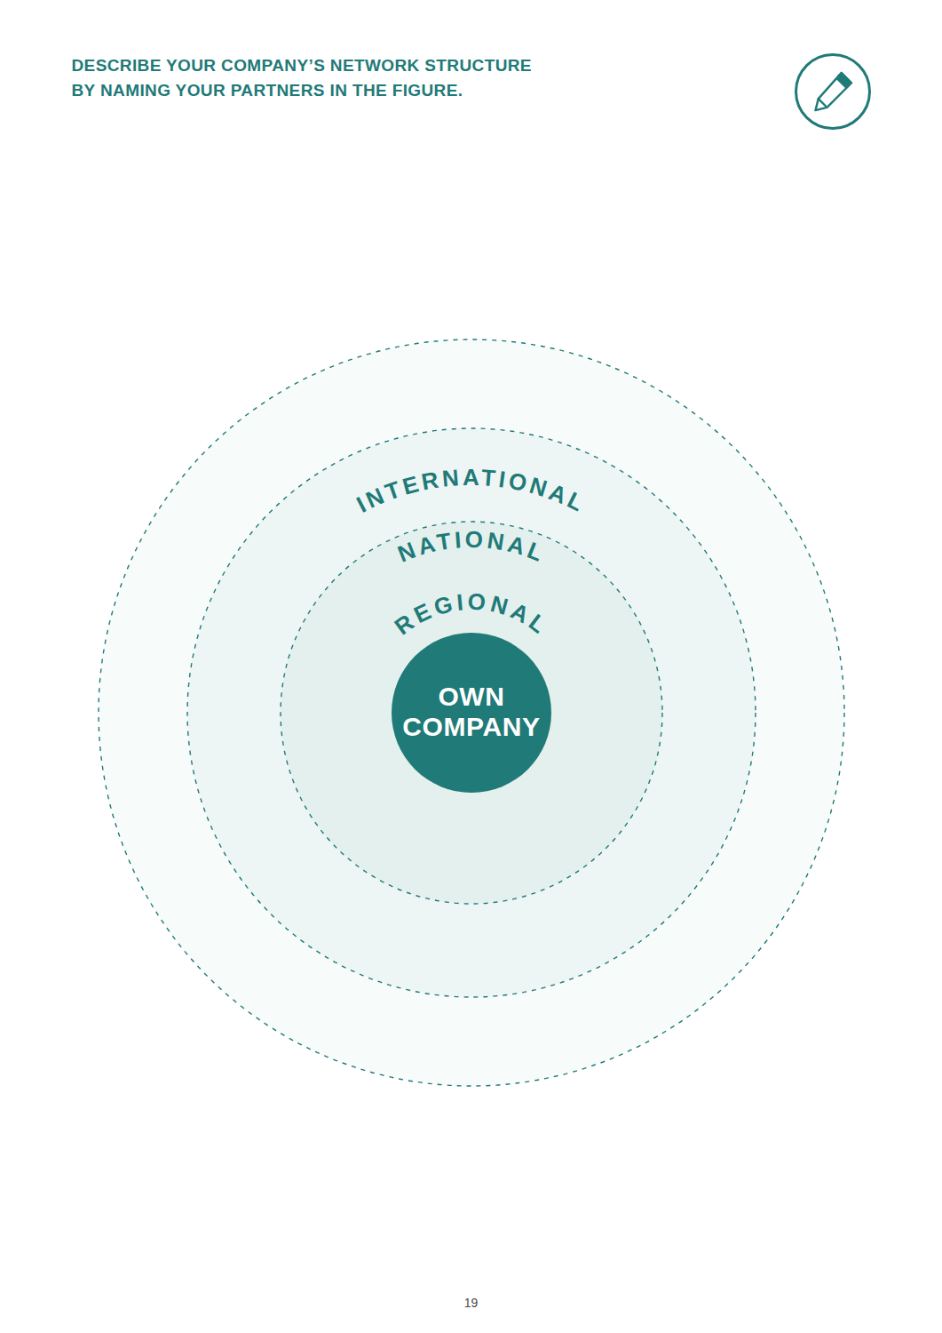Describe your company’s network structure
by naming your partners in the figure.
INTERNATIONAL NATIONAL REGIONAL OWN COMPANY
19